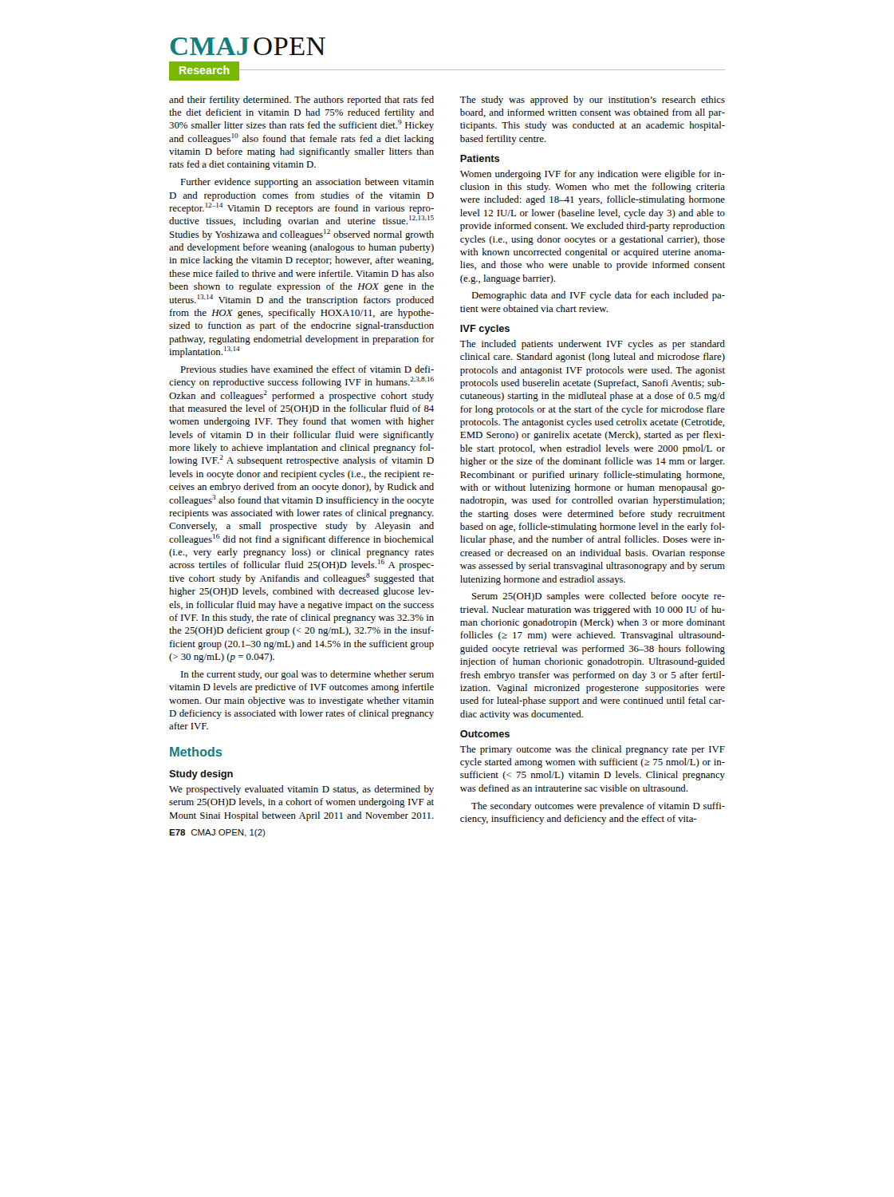CMAJ OPEN
Research
and their fertility determined. The authors reported that rats fed the diet deficient in vitamin D had 75% reduced fertility and 30% smaller litter sizes than rats fed the sufficient diet.9 Hickey and colleagues10 also found that female rats fed a diet lacking vitamin D before mating had significantly smaller litters than rats fed a diet containing vitamin D.
Further evidence supporting an association between vitamin D and reproduction comes from studies of the vitamin D receptor.12–14 Vitamin D receptors are found in various reproductive tissues, including ovarian and uterine tissue.12,13,15 Studies by Yoshizawa and colleagues12 observed normal growth and development before weaning (analogous to human puberty) in mice lacking the vitamin D receptor; however, after weaning, these mice failed to thrive and were infertile. Vitamin D has also been shown to regulate expression of the HOX gene in the uterus.13,14 Vitamin D and the transcription factors produced from the HOX genes, specifically HOXA10/11, are hypothesized to function as part of the endocrine signal-transduction pathway, regulating endometrial development in preparation for implantation.13,14
Previous studies have examined the effect of vitamin D deficiency on reproductive success following IVF in humans.2,3,8,16 Ozkan and colleagues2 performed a prospective cohort study that measured the level of 25(OH)D in the follicular fluid of 84 women undergoing IVF. They found that women with higher levels of vitamin D in their follicular fluid were significantly more likely to achieve implantation and clinical pregnancy following IVF.2 A subsequent retrospective analysis of vitamin D levels in oocyte donor and recipient cycles (i.e., the recipient receives an embryo derived from an oocyte donor), by Rudick and colleagues3 also found that vitamin D insufficiency in the oocyte recipients was associated with lower rates of clinical pregnancy. Conversely, a small prospective study by Aleyasin and colleagues16 did not find a significant difference in biochemical (i.e., very early pregnancy loss) or clinical pregnancy rates across tertiles of follicular fluid 25(OH)D levels.16 A prospective cohort study by Anifandis and colleagues8 suggested that higher 25(OH)D levels, combined with decreased glucose levels, in follicular fluid may have a negative impact on the success of IVF. In this study, the rate of clinical pregnancy was 32.3% in the 25(OH)D deficient group (< 20 ng/mL), 32.7% in the insufficient group (20.1–30 ng/mL) and 14.5% in the sufficient group (> 30 ng/mL) (p = 0.047).
In the current study, our goal was to determine whether serum vitamin D levels are predictive of IVF outcomes among infertile women. Our main objective was to investigate whether vitamin D deficiency is associated with lower rates of clinical pregnancy after IVF.
Methods
Study design
We prospectively evaluated vitamin D status, as determined by serum 25(OH)D levels, in a cohort of women undergoing IVF at Mount Sinai Hospital between April 2011 and November 2011. The study was approved by our institution’s research ethics board, and informed written consent was obtained from all participants. This study was conducted at an academic hospital-based fertility centre.
Patients
Women undergoing IVF for any indication were eligible for inclusion in this study. Women who met the following criteria were included: aged 18–41 years, follicle-stimulating hormone level 12 IU/L or lower (baseline level, cycle day 3) and able to provide informed consent. We excluded third-party reproduction cycles (i.e., using donor oocytes or a gestational carrier), those with known uncorrected congenital or acquired uterine anomalies, and those who were unable to provide informed consent (e.g., language barrier).
Demographic data and IVF cycle data for each included patient were obtained via chart review.
IVF cycles
The included patients underwent IVF cycles as per standard clinical care. Standard agonist (long luteal and microdose flare) protocols and antagonist IVF protocols were used. The agonist protocols used buserelin acetate (Suprefact, Sanofi Aventis; subcutaneous) starting in the midluteal phase at a dose of 0.5 mg/d for long protocols or at the start of the cycle for microdose flare protocols. The antagonist cycles used cetrolix acetate (Cetrotide, EMD Serono) or ganirelix acetate (Merck), started as per flexible start protocol, when estradiol levels were 2000 pmol/L or higher or the size of the dominant follicle was 14 mm or larger. Recombinant or purified urinary follicle-stimulating hormone, with or without lutenizing hormone or human menopausal gonadotropin, was used for controlled ovarian hyperstimulation; the starting doses were determined before study recruitment based on age, follicle-stimulating hormone level in the early follicular phase, and the number of antral follicles. Doses were increased or decreased on an individual basis. Ovarian response was assessed by serial transvaginal ultrasonograpy and by serum lutenizing hormone and estradiol assays.
Serum 25(OH)D samples were collected before oocyte retrieval. Nuclear maturation was triggered with 10 000 IU of human chorionic gonadotropin (Merck) when 3 or more dominant follicles (≥ 17 mm) were achieved. Transvaginal ultrasound-guided oocyte retrieval was performed 36–38 hours following injection of human chorionic gonadotropin. Ultrasound-guided fresh embryo transfer was performed on day 3 or 5 after fertilization. Vaginal micronized progesterone suppositories were used for luteal-phase support and were continued until fetal cardiac activity was documented.
Outcomes
The primary outcome was the clinical pregnancy rate per IVF cycle started among women with sufficient (≥ 75 nmol/L) or insufficient (< 75 nmol/L) vitamin D levels. Clinical pregnancy was defined as an intrauterine sac visible on ultrasound.
The secondary outcomes were prevalence of vitamin D sufficiency, insufficiency and deficiency and the effect of vita-
E78 CMAJ OPEN, 1(2)